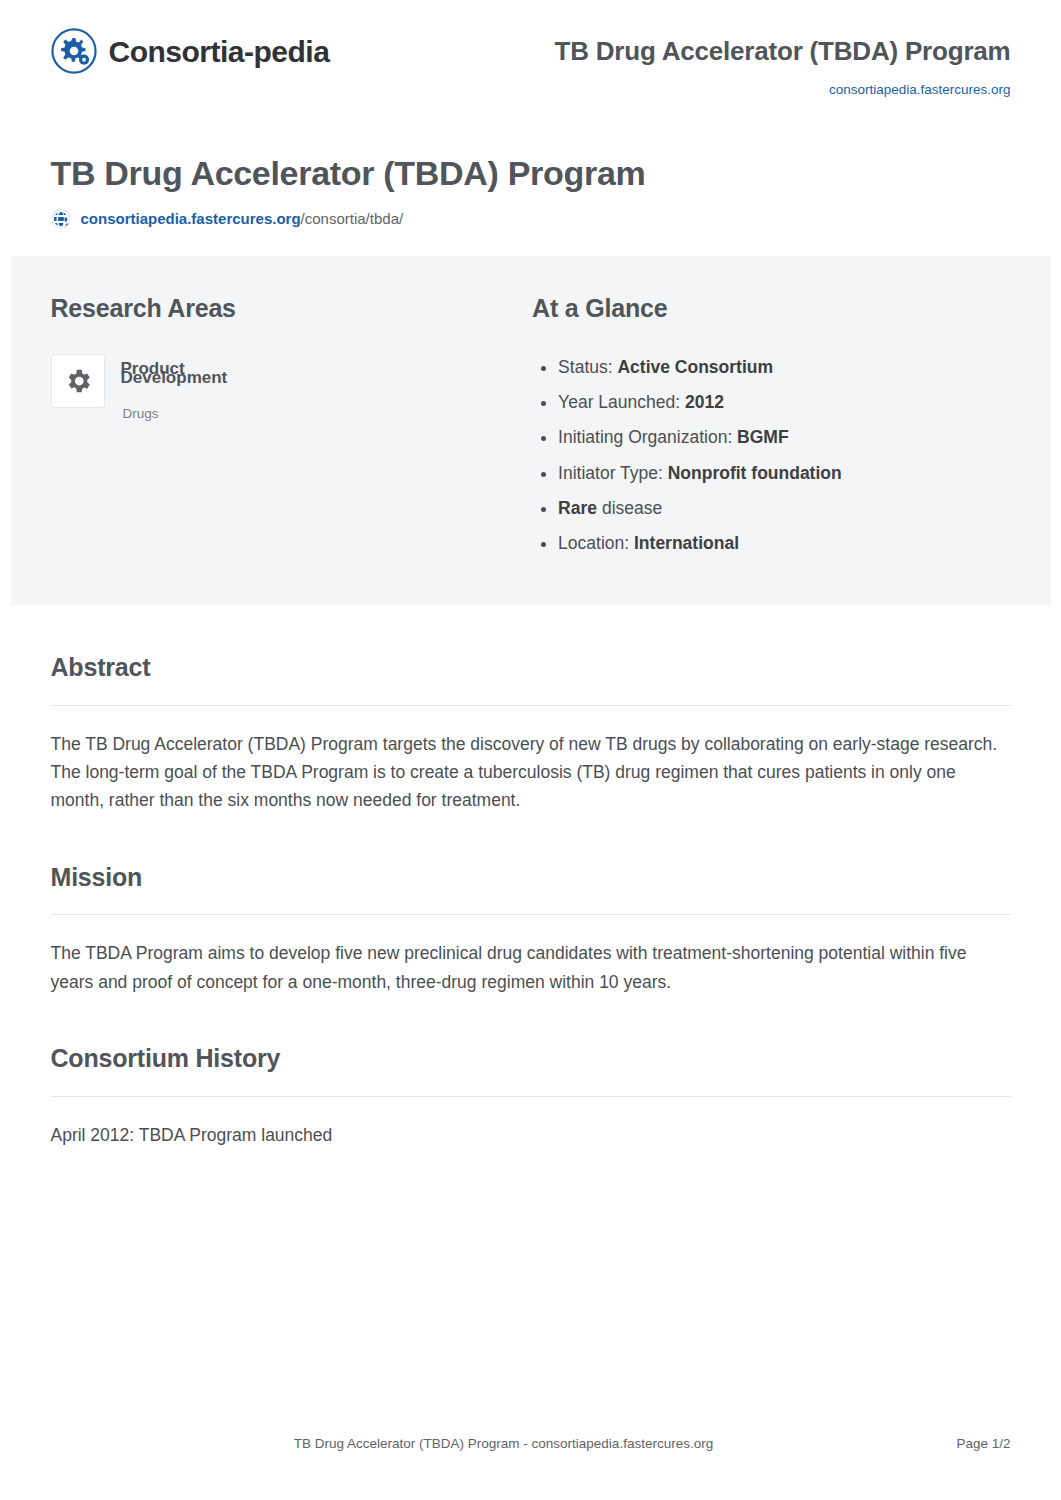Consortia-pedia
TB Drug Accelerator (TBDA) Program
consortiapedia.fastercures.org
TB Drug Accelerator (TBDA) Program
consortiapedia.fastercures.org/consortia/tbda/
Research Areas
Product Development
Drugs
At a Glance
Status: Active Consortium
Year Launched: 2012
Initiating Organization: BGMF
Initiator Type: Nonprofit foundation
Rare disease
Location: International
Abstract
The TB Drug Accelerator (TBDA) Program targets the discovery of new TB drugs by collaborating on early-stage research. The long-term goal of the TBDA Program is to create a tuberculosis (TB) drug regimen that cures patients in only one month, rather than the six months now needed for treatment.
Mission
The TBDA Program aims to develop five new preclinical drug candidates with treatment-shortening potential within five years and proof of concept for a one-month, three-drug regimen within 10 years.
Consortium History
April 2012: TBDA Program launched
TB Drug Accelerator (TBDA) Program - consortiapedia.fastercures.org
Page 1/2